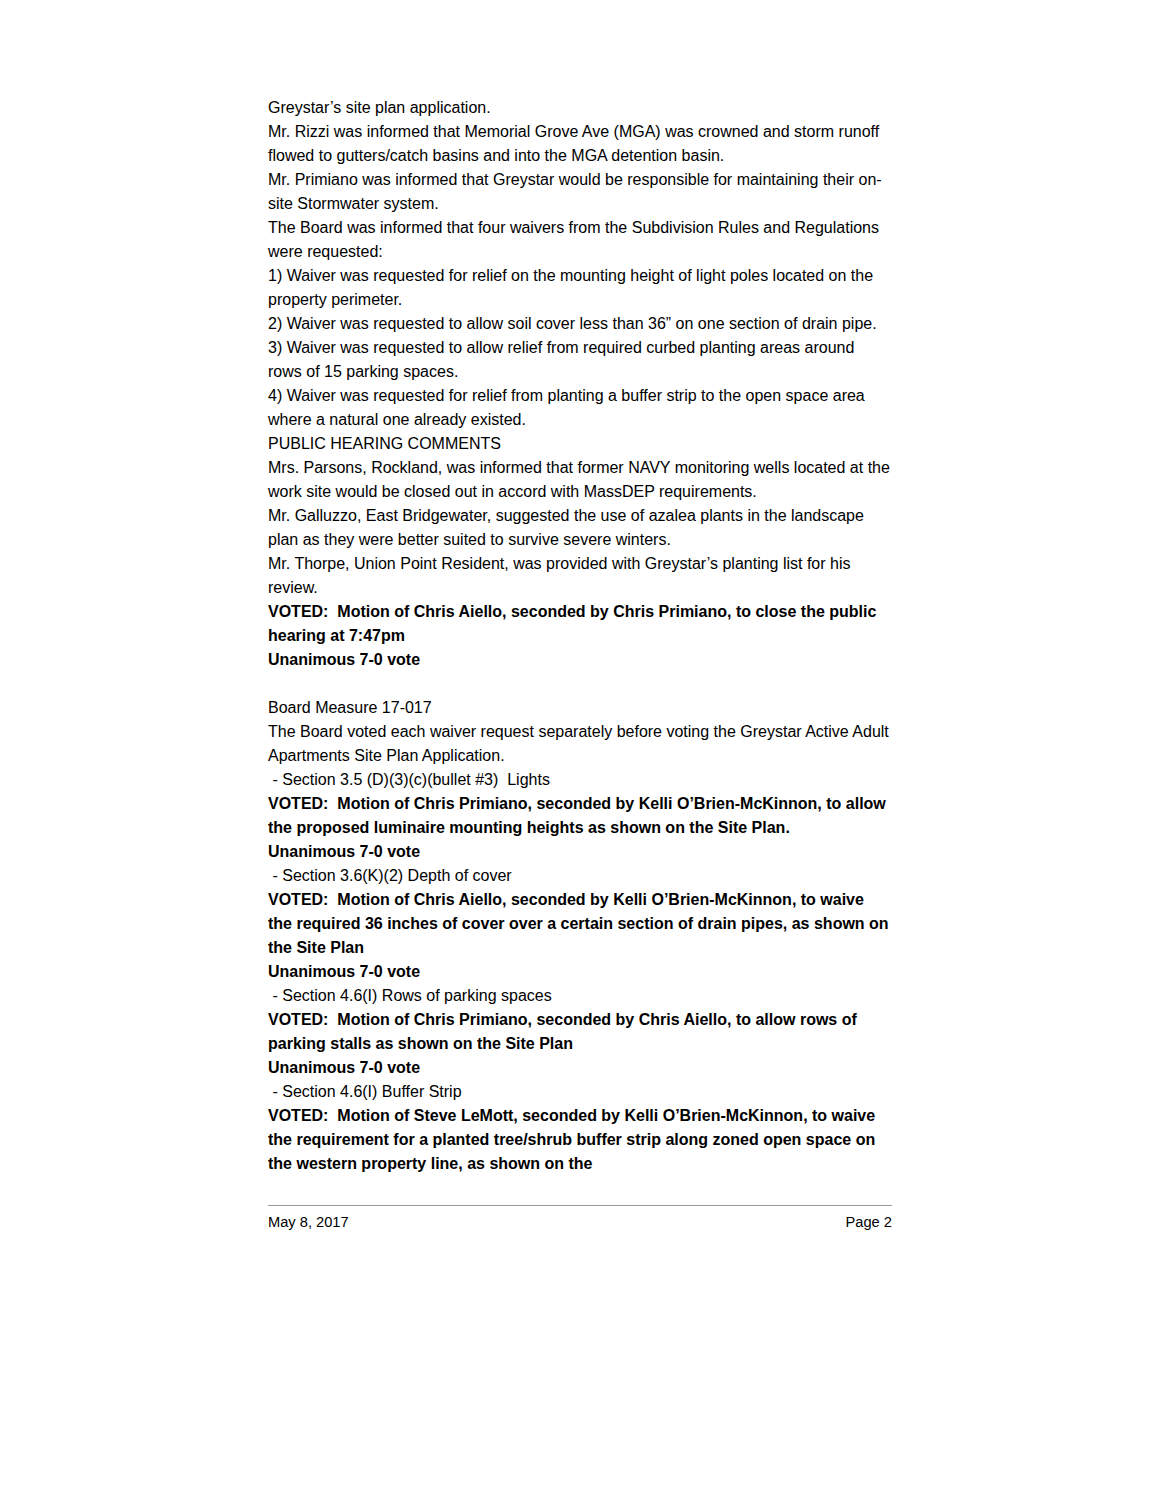Greystar’s site plan application.
Mr. Rizzi was informed that Memorial Grove Ave (MGA) was crowned and storm runoff flowed to gutters/catch basins and into the MGA detention basin.
Mr. Primiano was informed that Greystar would be responsible for maintaining their on-site Stormwater system.
The Board was informed that four waivers from the Subdivision Rules and Regulations were requested:
1) Waiver was requested for relief on the mounting height of light poles located on the property perimeter.
2) Waiver was requested to allow soil cover less than 36” on one section of drain pipe.
3) Waiver was requested to allow relief from required curbed planting areas around rows of 15 parking spaces.
4) Waiver was requested for relief from planting a buffer strip to the open space area where a natural one already existed.
PUBLIC HEARING COMMENTS
Mrs. Parsons, Rockland, was informed that former NAVY monitoring wells located at the work site would be closed out in accord with MassDEP requirements.
Mr. Galluzzo, East Bridgewater, suggested the use of azalea plants in the landscape plan as they were better suited to survive severe winters.
Mr. Thorpe, Union Point Resident, was provided with Greystar’s planting list for his review.
VOTED: Motion of Chris Aiello, seconded by Chris Primiano, to close the public hearing at 7:47pm
Unanimous 7-0 vote
Board Measure 17-017
The Board voted each waiver request separately before voting the Greystar Active Adult Apartments Site Plan Application.
- Section 3.5 (D)(3)(c)(bullet #3) Lights
VOTED: Motion of Chris Primiano, seconded by Kelli O’Brien-McKinnon, to allow the proposed luminaire mounting heights as shown on the Site Plan.
Unanimous 7-0 vote
- Section 3.6(K)(2) Depth of cover
VOTED: Motion of Chris Aiello, seconded by Kelli O’Brien-McKinnon, to waive the required 36 inches of cover over a certain section of drain pipes, as shown on the Site Plan
Unanimous 7-0 vote
- Section 4.6(I) Rows of parking spaces
VOTED: Motion of Chris Primiano, seconded by Chris Aiello, to allow rows of parking stalls as shown on the Site Plan
Unanimous 7-0 vote
- Section 4.6(I) Buffer Strip
VOTED: Motion of Steve LeMott, seconded by Kelli O’Brien-McKinnon, to waive the requirement for a planted tree/shrub buffer strip along zoned open space on the western property line, as shown on the
May 8, 2017 Page 2